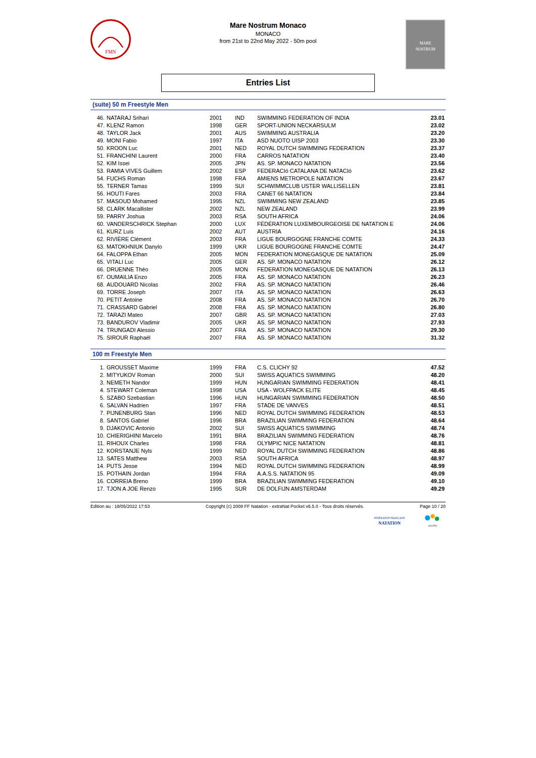Mare Nostrum Monaco
MONACO
from 21st to 22nd May 2022 - 50m pool
Entries List
(suite) 50 m Freestyle Men
| 46. | NATARAJ Srihari | 2001 | IND | SWIMMING FEDERATION OF INDIA | 23.01 |
| 47. | KLENZ Ramon | 1998 | GER | SPORT-UNION NECKARSULM | 23.02 |
| 48. | TAYLOR Jack | 2001 | AUS | SWIMMING AUSTRALIA | 23.20 |
| 49. | MONI Fabio | 1997 | ITA | ASD NUOTO UISP 2003 | 23.30 |
| 50. | KROON Luc | 2001 | NED | ROYAL DUTCH SWIMMING FEDERATION | 23.37 |
| 51. | FRANCHINI Laurent | 2000 | FRA | CARROS NATATION | 23.40 |
| 52. | KIM Issei | 2005 | JPN | AS. SP. MONACO NATATION | 23.56 |
| 53. | RAMIA VIVES Guillem | 2002 | ESP | FEDERACIó CATALANA DE NATACIó | 23.62 |
| 54. | FUCHS Roman | 1998 | FRA | AMIENS METROPOLE NATATION | 23.67 |
| 55. | TERNER Tamas | 1999 | SUI | SCHWIMMCLUB USTER WALLISELLEN | 23.81 |
| 56. | HOUTI Fares | 2003 | FRA | CANET 66 NATATION | 23.84 |
| 57. | MASOUD Mohamed | 1995 | NZL | SWIMMING NEW ZEALAND | 23.85 |
| 58. | CLARK Macallister | 2002 | NZL | NEW ZEALAND | 23.99 |
| 59. | PARRY Joshua | 2003 | RSA | SOUTH AFRICA | 24.06 |
| 60. | VANDERSCHRICK Stephan | 2000 | LUX | FÉDÉRATION LUXEMBOURGEOISE DE NATATION E | 24.06 |
| 61. | KURZ Luis | 2002 | AUT | AUSTRIA | 24.16 |
| 62. | RIVIÈRE Clément | 2003 | FRA | LIGUE BOURGOGNE FRANCHE COMTE | 24.33 |
| 63. | MATOKHNIUK Danylo | 1999 | UKR | LIGUE BOURGOGNE FRANCHE COMTE | 24.47 |
| 64. | FALOPPA Ethan | 2005 | MON | FEDERATION MONEGASQUE DE NATATION | 25.09 |
| 65. | VITALI Luc | 2005 | GER | AS. SP. MONACO NATATION | 26.12 |
| 66. | DRUENNE Théo | 2005 | MON | FEDERATION MONEGASQUE DE NATATION | 26.13 |
| 67. | OUMAILIA Enzo | 2005 | FRA | AS. SP. MONACO NATATION | 26.23 |
| 68. | AUDOUARD Nicolas | 2002 | FRA | AS. SP. MONACO NATATION | 26.46 |
| 69. | TORRE Joseph | 2007 | ITA | AS. SP. MONACO NATATION | 26.63 |
| 70. | PETIT Antoine | 2008 | FRA | AS. SP. MONACO NATATION | 26.70 |
| 71. | CRASSARD Gabriel | 2008 | FRA | AS. SP. MONACO NATATION | 26.80 |
| 72. | TARAZI Mateo | 2007 | GBR | AS. SP. MONACO NATATION | 27.03 |
| 73. | BANDUROV Vladimir | 2005 | UKR | AS. SP. MONACO NATATION | 27.93 |
| 74. | TRUNGADI Alessio | 2007 | FRA | AS. SP. MONACO NATATION | 29.30 |
| 75. | SIROUR Raphaël | 2007 | FRA | AS. SP. MONACO NATATION | 31.32 |
100 m Freestyle Men
| 1. | GROUSSET Maxime | 1999 | FRA | C.S. CLICHY 92 | 47.52 |
| 2. | MITYUKOV Roman | 2000 | SUI | SWISS AQUATICS SWIMMING | 48.20 |
| 3. | NEMETH Nandor | 1999 | HUN | HUNGARIAN SWIMMING FEDERATION | 48.41 |
| 4. | STEWART Coleman | 1998 | USA | USA - WOLFPACK ELITE | 48.45 |
| 5. | SZABO Szebastian | 1996 | HUN | HUNGARIAN SWIMMING FEDERATION | 48.50 |
| 6. | SALVAN Hadrien | 1997 | FRA | STADE DE VANVES | 48.51 |
| 7. | PIJNENBURG Stan | 1996 | NED | ROYAL DUTCH SWIMMING FEDERATION | 48.53 |
| 8. | SANTOS Gabriel | 1996 | BRA | BRAZILIAN SWIMMING FEDERATION | 48.64 |
| 9. | DJAKOVIC Antonio | 2002 | SUI | SWISS AQUATICS SWIMMING | 48.74 |
| 10. | CHIERIGHINI Marcelo | 1991 | BRA | BRAZILIAN SWIMMING FEDERATION | 48.76 |
| 11. | RIHOUX Charles | 1998 | FRA | OLYMPIC NICE NATATION | 48.81 |
| 12. | KORSTANJE Nyls | 1999 | NED | ROYAL DUTCH SWIMMING FEDERATION | 48.86 |
| 13. | SATES Matthew | 2003 | RSA | SOUTH AFRICA | 48.97 |
| 14. | PUTS Jesse | 1994 | NED | ROYAL DUTCH SWIMMING FEDERATION | 48.99 |
| 15. | POTHAIN Jordan | 1994 | FRA | A.A.S.S. NATATION 95 | 49.09 |
| 16. | CORREIA Breno | 1999 | BRA | BRAZILIAN SWIMMING FEDERATION | 49.10 |
| 17. | TJON A JOE Renzo | 1995 | SUR | DE DOLFIJN AMSTERDAM | 49.29 |
Edition au : 18/05/2022 17:53
Copyright (c) 2009 FF Natation - extraNat Pocket v6.5.0 - Tous droits réservés.
Page 10 / 20